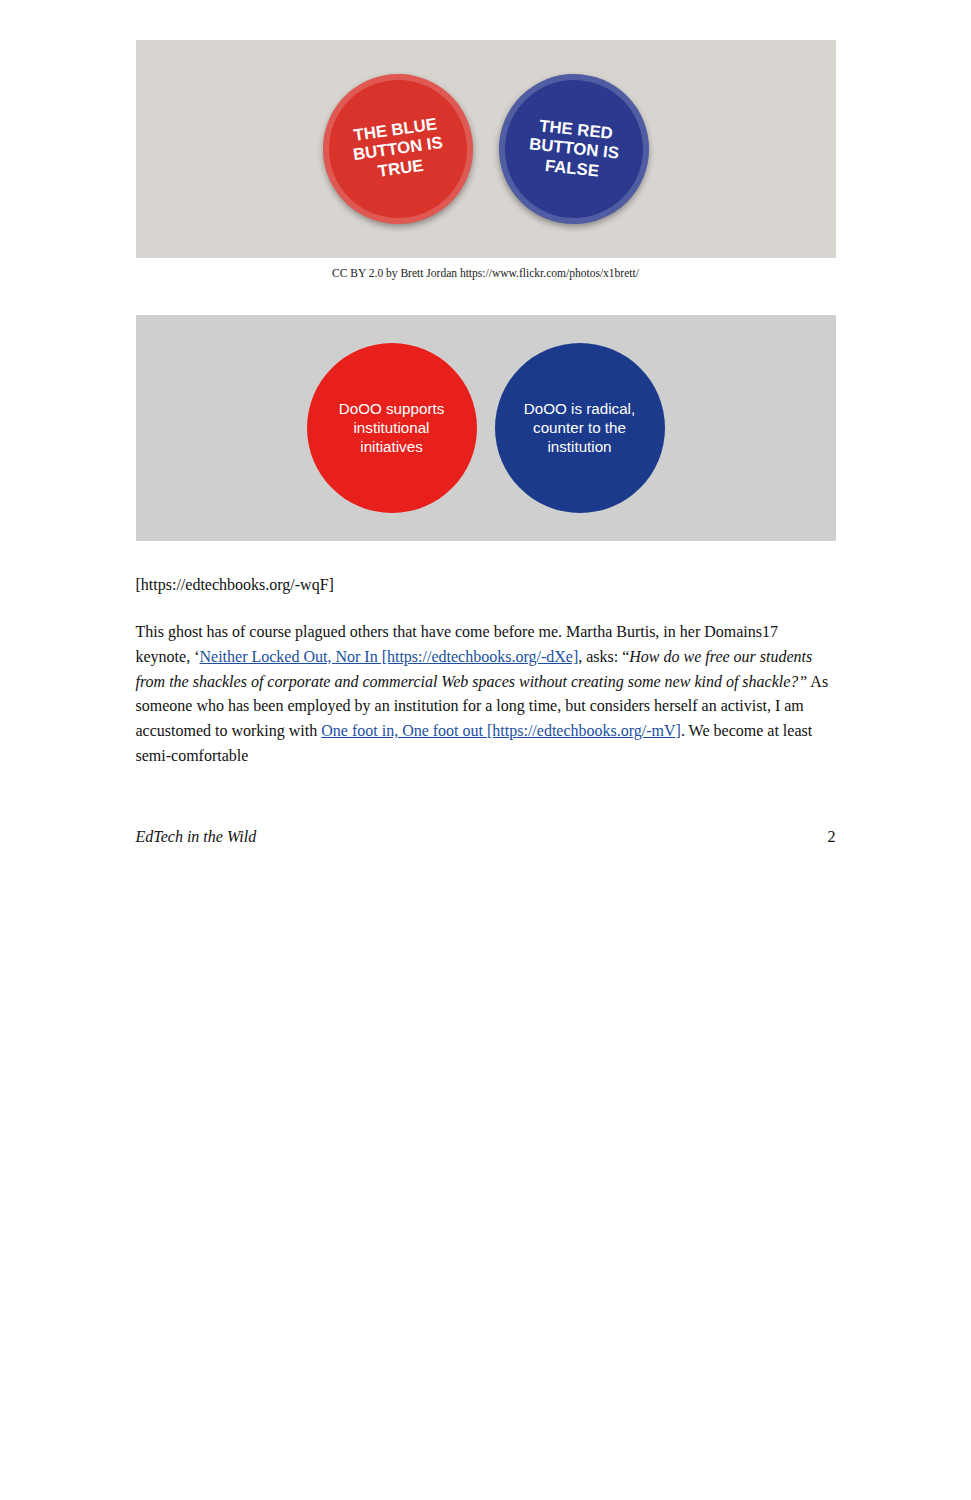THE BLUE BUTTON IS TRUE
THE RED BUTTON IS FALSE
CC BY 2.0 by Brett Jordan https://www.flickr.com/photos/x1brett/
DoOO supports institutional initiatives
DoOO is radical, counter to the institution
[https://edtechbooks.org/-wqF]
This ghost has of course plagued others that have come before me. Martha Burtis, in her Domains17 keynote, ‘Neither Locked Out, Nor In [https://edtechbooks.org/-dXe], asks: “How do we free our students from the shackles of corporate and commercial Web spaces without creating some new kind of shackle?” As someone who has been employed by an institution for a long time, but considers herself an activist, I am accustomed to working with One foot in, One foot out [https://edtechbooks.org/-mV]. We become at least semi-comfortable
EdTech in the Wild 2